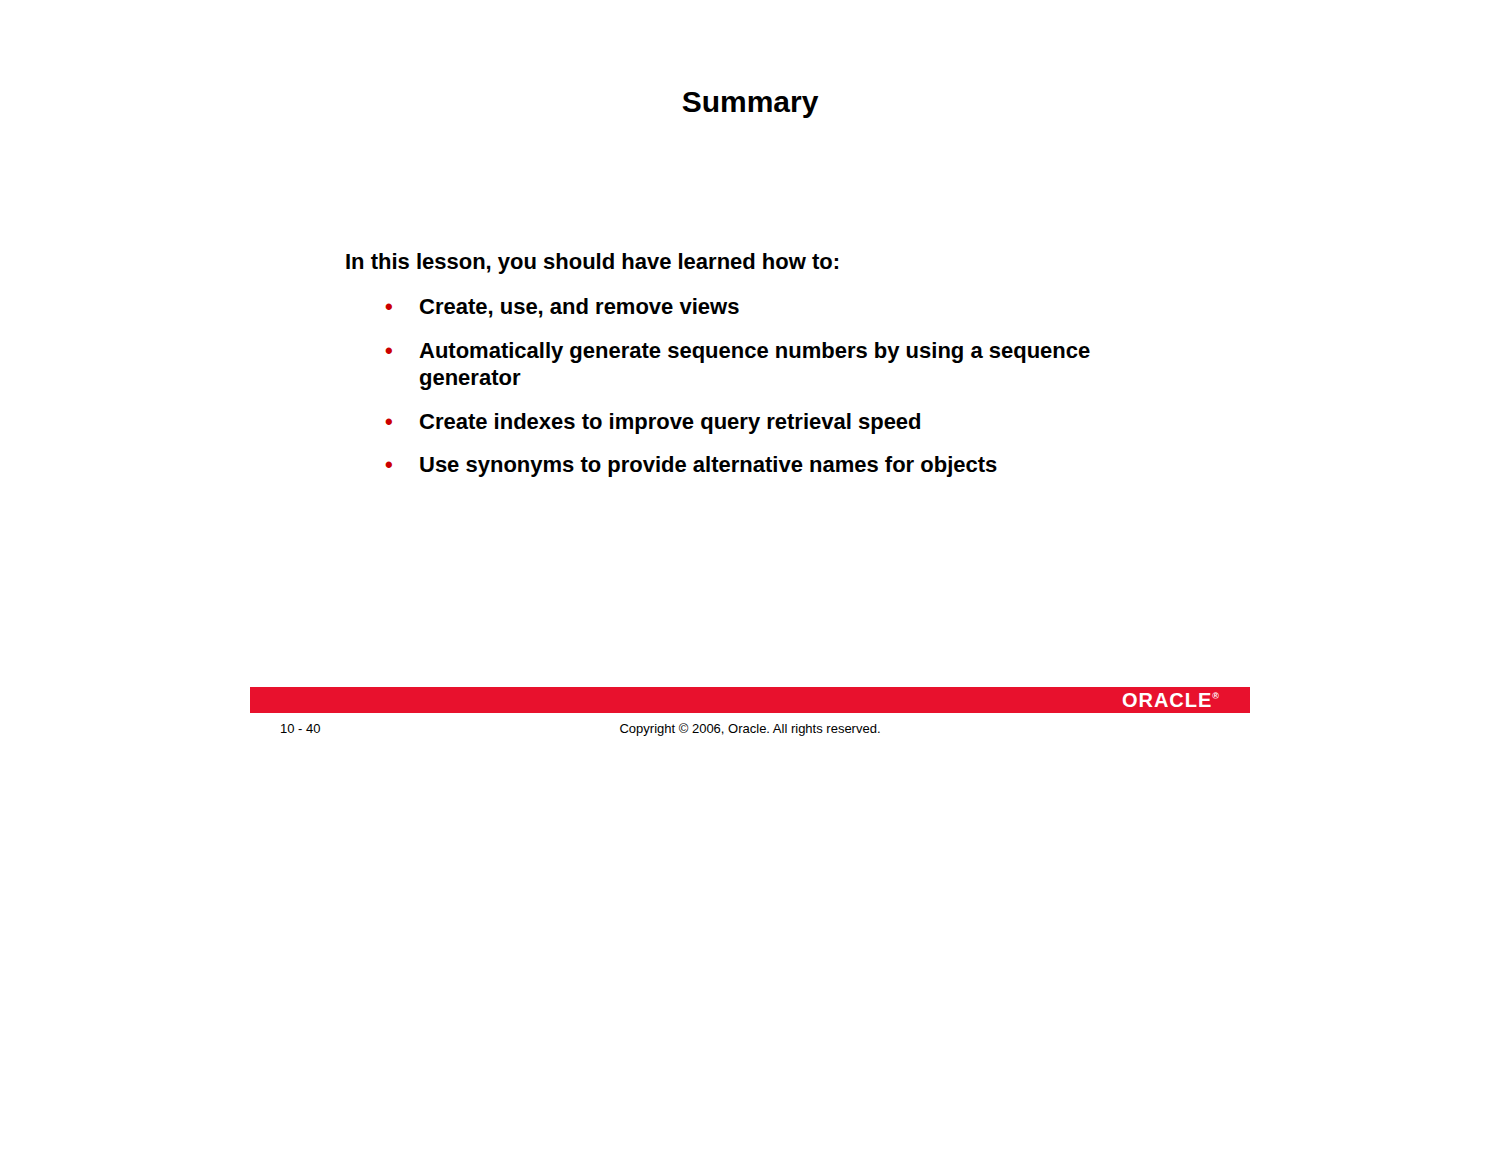Summary
In this lesson, you should have learned how to:
Create, use, and remove views
Automatically generate sequence numbers by using a sequence generator
Create indexes to improve query retrieval speed
Use synonyms to provide alternative names for objects
ORACLE®
10 - 40 Copyright © 2006, Oracle. All rights reserved.